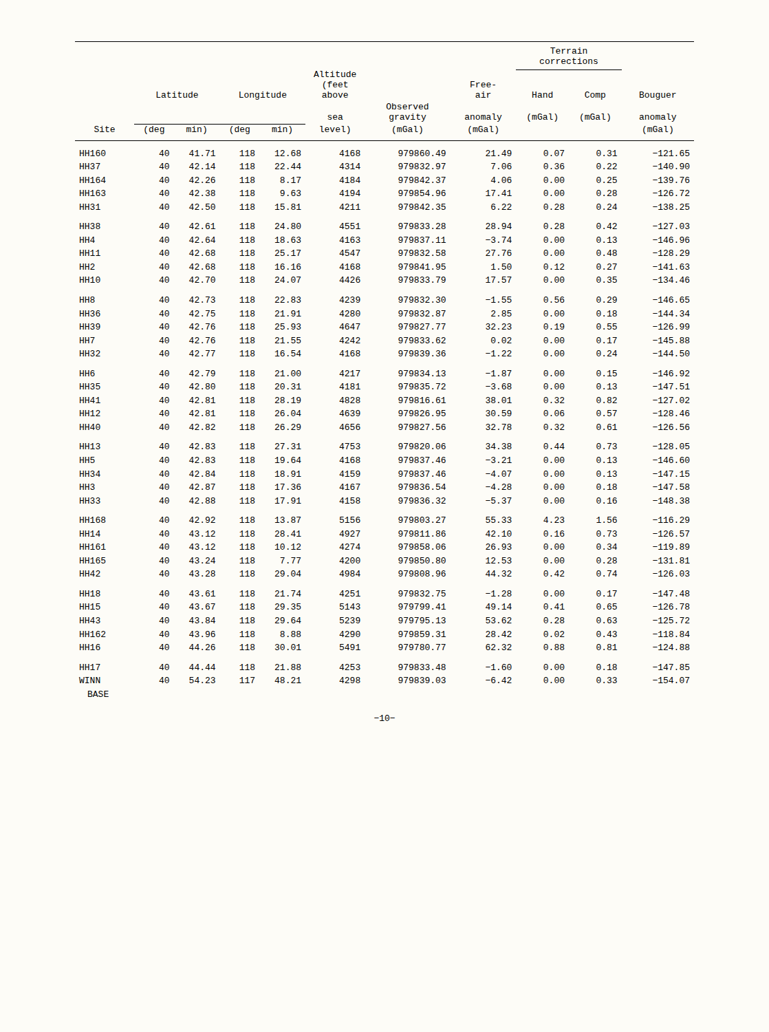| | | | | | | Terrain corrections | |
| --- | --- | --- | --- | --- | --- | --- | --- |
| | Latitude | Longitude | Altitude (feet above | | Free- air | Hand | Comp | Bouguer |
| | | | sea | Observed gravity | anomaly | (mGal) | (mGal) | anomaly |
| Site | (deg | min) | (deg | min) | level) | (mGal) | (mGal) | | | (mGal) |
| HH160 | 40 | 41.71 | 118 | 12.68 | 4168 | 979860.49 | 21.49 | 0.07 | 0.31 | −121.65 |
| HH37 | 40 | 42.14 | 118 | 22.44 | 4314 | 979832.97 | 7.06 | 0.36 | 0.22 | −140.90 |
| HH164 | 40 | 42.26 | 118 | 8.17 | 4184 | 979842.37 | 4.06 | 0.00 | 0.25 | −139.76 |
| HH163 | 40 | 42.38 | 118 | 9.63 | 4194 | 979854.96 | 17.41 | 0.00 | 0.28 | −126.72 |
| HH31 | 40 | 42.50 | 118 | 15.81 | 4211 | 979842.35 | 6.22 | 0.28 | 0.24 | −138.25 |
| HH38 | 40 | 42.61 | 118 | 24.80 | 4551 | 979833.28 | 28.94 | 0.28 | 0.42 | −127.03 |
| HH4 | 40 | 42.64 | 118 | 18.63 | 4163 | 979837.11 | −3.74 | 0.00 | 0.13 | −146.96 |
| HH11 | 40 | 42.68 | 118 | 25.17 | 4547 | 979832.58 | 27.76 | 0.00 | 0.48 | −128.29 |
| HH2 | 40 | 42.68 | 118 | 16.16 | 4168 | 979841.95 | 1.50 | 0.12 | 0.27 | −141.63 |
| HH10 | 40 | 42.70 | 118 | 24.07 | 4426 | 979833.79 | 17.57 | 0.00 | 0.35 | −134.46 |
| HH8 | 40 | 42.73 | 118 | 22.83 | 4239 | 979832.30 | −1.55 | 0.56 | 0.29 | −146.65 |
| HH36 | 40 | 42.75 | 118 | 21.91 | 4280 | 979832.87 | 2.85 | 0.00 | 0.18 | −144.34 |
| HH39 | 40 | 42.76 | 118 | 25.93 | 4647 | 979827.77 | 32.23 | 0.19 | 0.55 | −126.99 |
| HH7 | 40 | 42.76 | 118 | 21.55 | 4242 | 979833.62 | 0.02 | 0.00 | 0.17 | −145.88 |
| HH32 | 40 | 42.77 | 118 | 16.54 | 4168 | 979839.36 | −1.22 | 0.00 | 0.24 | −144.50 |
| HH6 | 40 | 42.79 | 118 | 21.00 | 4217 | 979834.13 | −1.87 | 0.00 | 0.15 | −146.92 |
| HH35 | 40 | 42.80 | 118 | 20.31 | 4181 | 979835.72 | −3.68 | 0.00 | 0.13 | −147.51 |
| HH41 | 40 | 42.81 | 118 | 28.19 | 4828 | 979816.61 | 38.01 | 0.32 | 0.82 | −127.02 |
| HH12 | 40 | 42.81 | 118 | 26.04 | 4639 | 979826.95 | 30.59 | 0.06 | 0.57 | −128.46 |
| HH40 | 40 | 42.82 | 118 | 26.29 | 4656 | 979827.56 | 32.78 | 0.32 | 0.61 | −126.56 |
| HH13 | 40 | 42.83 | 118 | 27.31 | 4753 | 979820.06 | 34.38 | 0.44 | 0.73 | −128.05 |
| HH5 | 40 | 42.83 | 118 | 19.64 | 4168 | 979837.46 | −3.21 | 0.00 | 0.13 | −146.60 |
| HH34 | 40 | 42.84 | 118 | 18.91 | 4159 | 979837.46 | −4.07 | 0.00 | 0.13 | −147.15 |
| HH3 | 40 | 42.87 | 118 | 17.36 | 4167 | 979836.54 | −4.28 | 0.00 | 0.18 | −147.58 |
| HH33 | 40 | 42.88 | 118 | 17.91 | 4158 | 979836.32 | −5.37 | 0.00 | 0.16 | −148.38 |
| HH168 | 40 | 42.92 | 118 | 13.87 | 5156 | 979803.27 | 55.33 | 4.23 | 1.56 | −116.29 |
| HH14 | 40 | 43.12 | 118 | 28.41 | 4927 | 979811.86 | 42.10 | 0.16 | 0.73 | −126.57 |
| HH161 | 40 | 43.12 | 118 | 10.12 | 4274 | 979858.06 | 26.93 | 0.00 | 0.34 | −119.89 |
| HH165 | 40 | 43.24 | 118 | 7.77 | 4200 | 979850.80 | 12.53 | 0.00 | 0.28 | −131.81 |
| HH42 | 40 | 43.28 | 118 | 29.04 | 4984 | 979808.96 | 44.32 | 0.42 | 0.74 | −126.03 |
| HH18 | 40 | 43.61 | 118 | 21.74 | 4251 | 979832.75 | −1.28 | 0.00 | 0.17 | −147.48 |
| HH15 | 40 | 43.67 | 118 | 29.35 | 5143 | 979799.41 | 49.14 | 0.41 | 0.65 | −126.78 |
| HH43 | 40 | 43.84 | 118 | 29.64 | 5239 | 979795.13 | 53.62 | 0.28 | 0.63 | −125.72 |
| HH162 | 40 | 43.96 | 118 | 8.88 | 4290 | 979859.31 | 28.42 | 0.02 | 0.43 | −118.84 |
| HH16 | 40 | 44.26 | 118 | 30.01 | 5491 | 979780.77 | 62.32 | 0.88 | 0.81 | −124.88 |
| HH17 | 40 | 44.44 | 118 | 21.88 | 4253 | 979833.48 | −1.60 | 0.00 | 0.18 | −147.85 |
| WINN | 40 | 54.23 | 117 | 48.21 | 4298 | 979839.03 | −6.42 | 0.00 | 0.33 | −154.07 |
| BASE | |
−10−